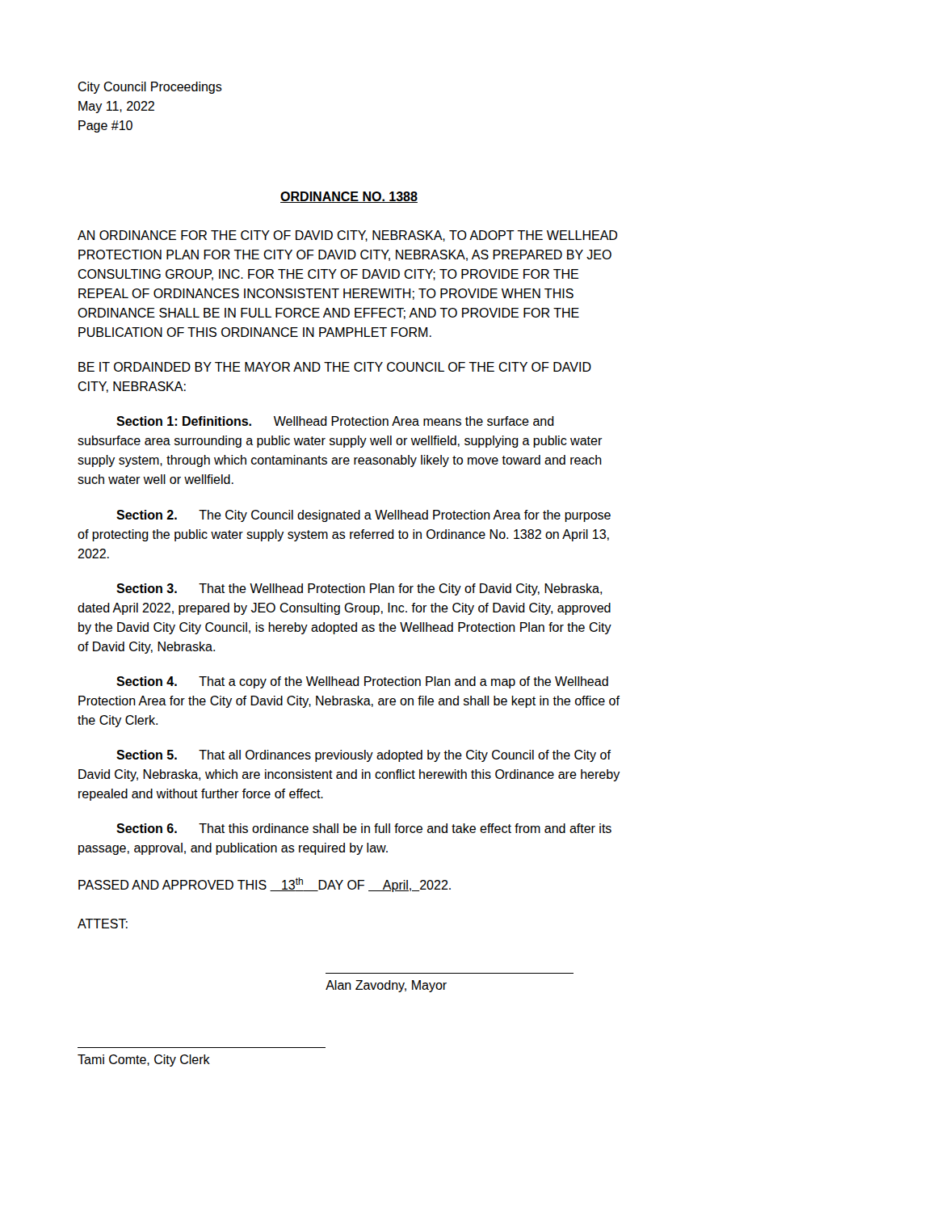City Council Proceedings
May 11, 2022
Page #10
ORDINANCE NO. 1388
AN ORDINANCE FOR THE CITY OF DAVID CITY, NEBRASKA, TO ADOPT THE WELLHEAD PROTECTION PLAN FOR THE CITY OF DAVID CITY, NEBRASKA, AS PREPARED BY JEO CONSULTING GROUP, INC. FOR THE CITY OF DAVID CITY; TO PROVIDE FOR THE REPEAL OF ORDINANCES INCONSISTENT HEREWITH; TO PROVIDE WHEN THIS ORDINANCE SHALL BE IN FULL FORCE AND EFFECT; AND TO PROVIDE FOR THE PUBLICATION OF THIS ORDINANCE IN PAMPHLET FORM.
BE IT ORDAINDED BY THE MAYOR AND THE CITY COUNCIL OF THE CITY OF DAVID CITY, NEBRASKA:
Section 1: Definitions. Wellhead Protection Area means the surface and subsurface area surrounding a public water supply well or wellfield, supplying a public water supply system, through which contaminants are reasonably likely to move toward and reach such water well or wellfield.
Section 2. The City Council designated a Wellhead Protection Area for the purpose of protecting the public water supply system as referred to in Ordinance No. 1382 on April 13, 2022.
Section 3. That the Wellhead Protection Plan for the City of David City, Nebraska, dated April 2022, prepared by JEO Consulting Group, Inc. for the City of David City, approved by the David City City Council, is hereby adopted as the Wellhead Protection Plan for the City of David City, Nebraska.
Section 4. That a copy of the Wellhead Protection Plan and a map of the Wellhead Protection Area for the City of David City, Nebraska, are on file and shall be kept in the office of the City Clerk.
Section 5. That all Ordinances previously adopted by the City Council of the City of David City, Nebraska, which are inconsistent and in conflict herewith this Ordinance are hereby repealed and without further force of effect.
Section 6. That this ordinance shall be in full force and take effect from and after its passage, approval, and publication as required by law.
PASSED AND APPROVED THIS 13th DAY OF April, 2022.
ATTEST:
Alan Zavodny, Mayor
Tami Comte, City Clerk